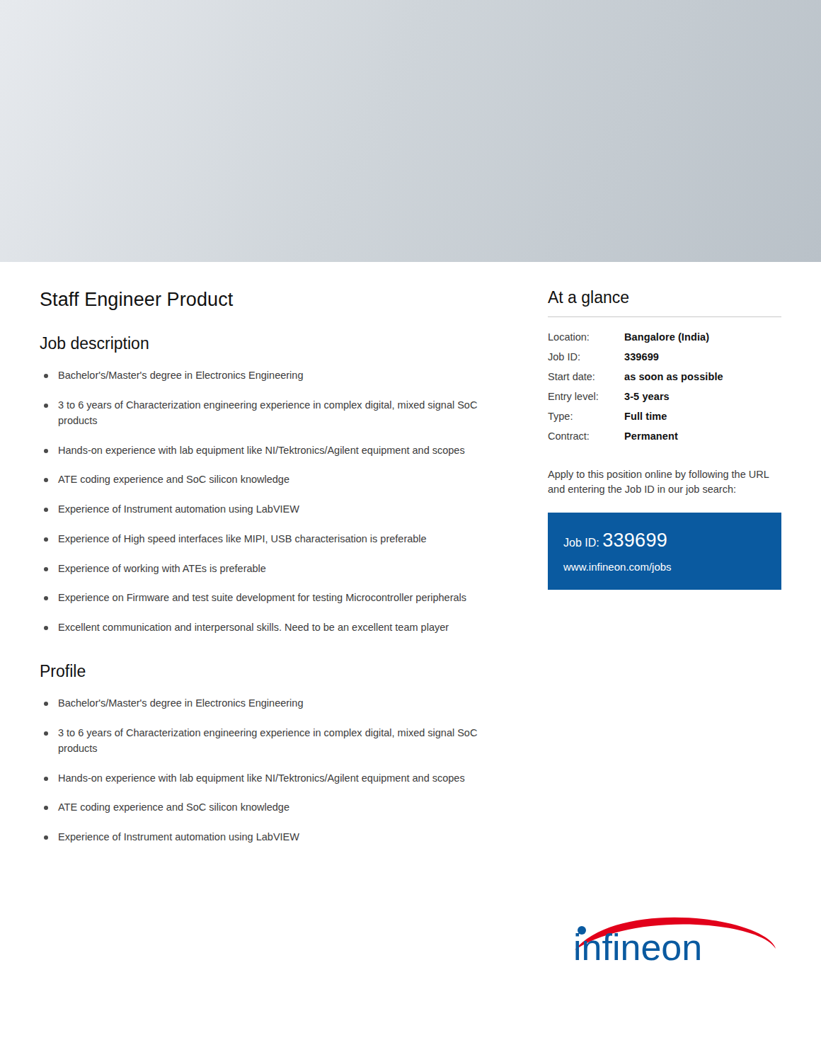Staff Engineer Product
Job description
Bachelor's/Master's degree in Electronics Engineering
3 to 6 years of Characterization engineering experience in complex digital, mixed signal SoC products
Hands-on experience with lab equipment like NI/Tektronics/Agilent equipment and scopes
ATE coding experience and SoC silicon knowledge
Experience of Instrument automation using LabVIEW
Experience of High speed interfaces like MIPI, USB characterisation is preferable
Experience of working with ATEs is preferable
Experience on Firmware and test suite development for testing Microcontroller peripherals
Excellent communication and interpersonal skills. Need to be an excellent team player
Profile
Bachelor's/Master's degree in Electronics Engineering
3 to 6 years of Characterization engineering experience in complex digital, mixed signal SoC products
Hands-on experience with lab equipment like NI/Tektronics/Agilent equipment and scopes
ATE coding experience and SoC silicon knowledge
Experience of Instrument automation using LabVIEW
At a glance
| Location: | Bangalore (India) |
| Job ID: | 339699 |
| Start date: | as soon as possible |
| Entry level: | 3-5 years |
| Type: | Full time |
| Contract: | Permanent |
Apply to this position online by following the URL and entering the Job ID in our job search:
Job ID: 339699 www.infineon.com/jobs
Infineon infineon